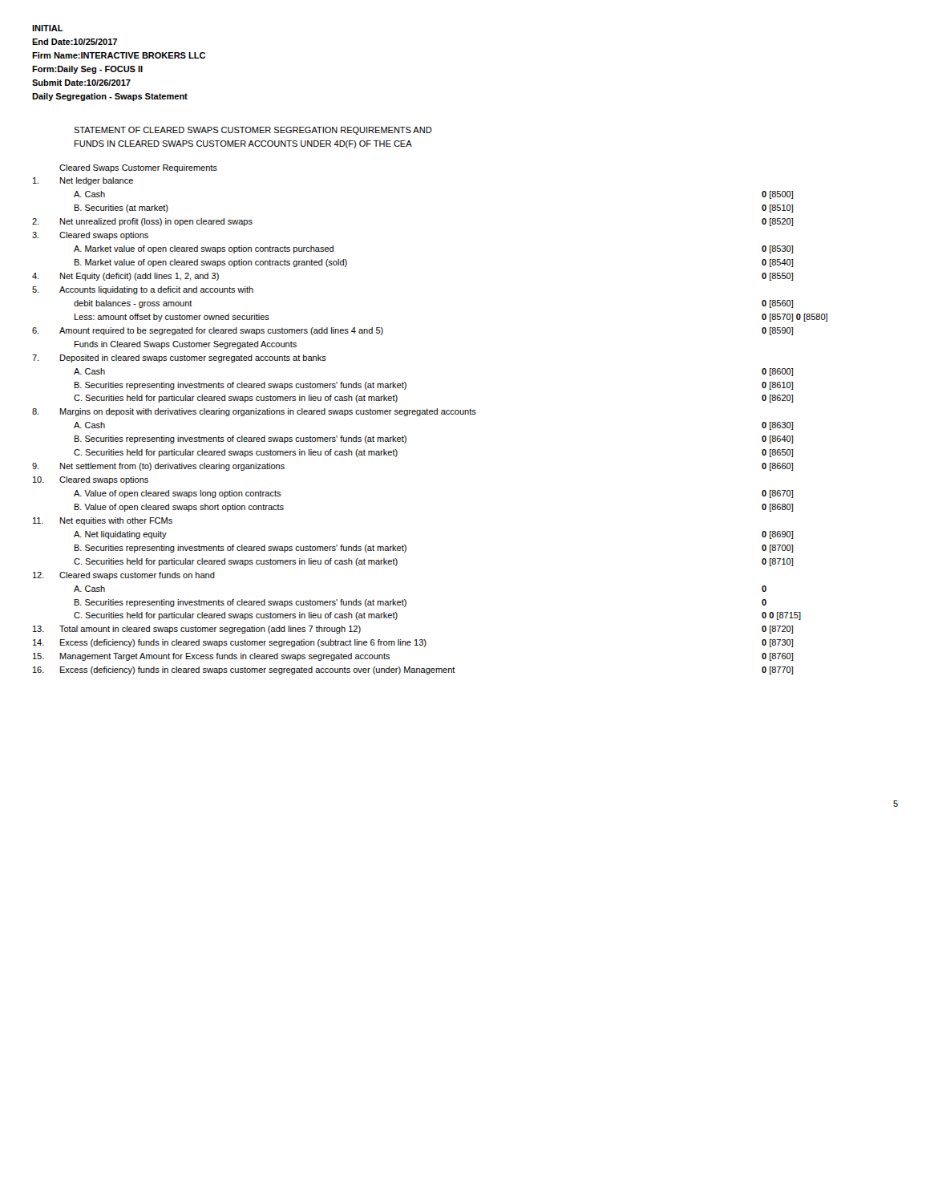INITIAL
End Date:10/25/2017
Firm Name:INTERACTIVE BROKERS LLC
Form:Daily Seg - FOCUS II
Submit Date:10/26/2017
Daily Segregation - Swaps Statement
STATEMENT OF CLEARED SWAPS CUSTOMER SEGREGATION REQUIREMENTS AND
FUNDS IN CLEARED SWAPS CUSTOMER ACCOUNTS UNDER 4D(F) OF THE CEA
| | Cleared Swaps Customer Requirements | |
| 1. | Net ledger balance | |
| | A. Cash | 0 [8500] |
| | B. Securities (at market) | 0 [8510] |
| 2. | Net unrealized profit (loss) in open cleared swaps | 0 [8520] |
| 3. | Cleared swaps options | |
| | A. Market value of open cleared swaps option contracts purchased | 0 [8530] |
| | B. Market value of open cleared swaps option contracts granted (sold) | 0 [8540] |
| 4. | Net Equity (deficit) (add lines 1, 2, and 3) | 0 [8550] |
| 5. | Accounts liquidating to a deficit and accounts with | |
| | debit balances - gross amount | 0 [8560] |
| | Less: amount offset by customer owned securities | 0 [8570] 0 [8580] |
| 6. | Amount required to be segregated for cleared swaps customers (add lines 4 and 5) | 0 [8590] |
| | Funds in Cleared Swaps Customer Segregated Accounts | |
| 7. | Deposited in cleared swaps customer segregated accounts at banks | |
| | A. Cash | 0 [8600] |
| | B. Securities representing investments of cleared swaps customers' funds (at market) | 0 [8610] |
| | C. Securities held for particular cleared swaps customers in lieu of cash (at market) | 0 [8620] |
| 8. | Margins on deposit with derivatives clearing organizations in cleared swaps customer segregated accounts | |
| | A. Cash | 0 [8630] |
| | B. Securities representing investments of cleared swaps customers' funds (at market) | 0 [8640] |
| | C. Securities held for particular cleared swaps customers in lieu of cash (at market) | 0 [8650] |
| 9. | Net settlement from (to) derivatives clearing organizations | 0 [8660] |
| 10. | Cleared swaps options | |
| | A. Value of open cleared swaps long option contracts | 0 [8670] |
| | B. Value of open cleared swaps short option contracts | 0 [8680] |
| 11. | Net equities with other FCMs | |
| | A. Net liquidating equity | 0 [8690] |
| | B. Securities representing investments of cleared swaps customers' funds (at market) | 0 [8700] |
| | C. Securities held for particular cleared swaps customers in lieu of cash (at market) | 0 [8710] |
| 12. | Cleared swaps customer funds on hand | |
| | A. Cash | 0 |
| | B. Securities representing investments of cleared swaps customers' funds (at market) | 0 |
| | C. Securities held for particular cleared swaps customers in lieu of cash (at market) | 0 0 [8715] |
| 13. | Total amount in cleared swaps customer segregation (add lines 7 through 12) | 0 [8720] |
| 14. | Excess (deficiency) funds in cleared swaps customer segregation (subtract line 6 from line 13) | 0 [8730] |
| 15. | Management Target Amount for Excess funds in cleared swaps segregated accounts | 0 [8760] |
| 16. | Excess (deficiency) funds in cleared swaps customer segregated accounts over (under) Management | 0 [8770] |
5